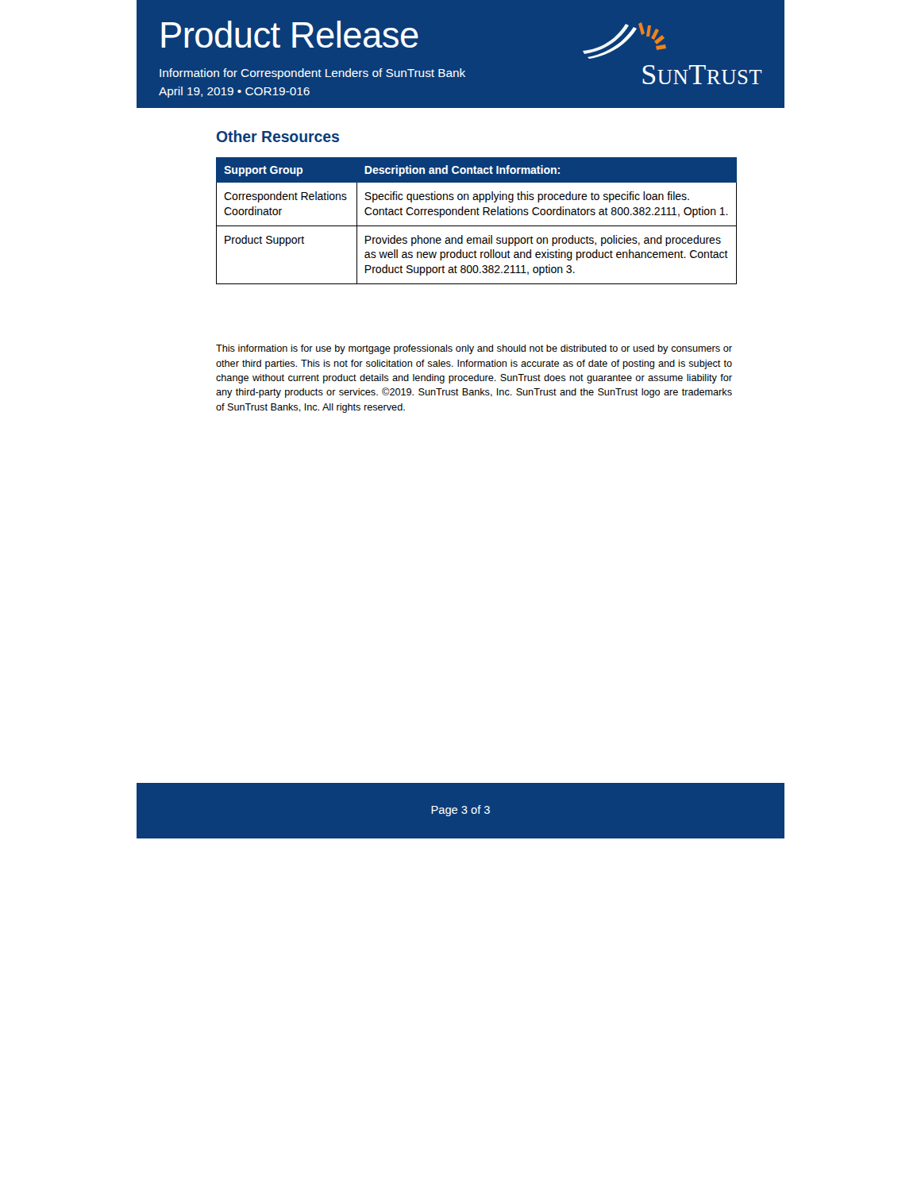Product Release
Information for Correspondent Lenders of SunTrust Bank
April 19, 2019 • COR19-016
SUNTRUST
Other Resources
| Support Group | Description and Contact Information: |
| --- | --- |
| Correspondent Relations Coordinator | Specific questions on applying this procedure to specific loan files. Contact Correspondent Relations Coordinators at 800.382.2111, Option 1. |
| Product Support | Provides phone and email support on products, policies, and procedures as well as new product rollout and existing product enhancement. Contact Product Support at 800.382.2111, option 3. |
This information is for use by mortgage professionals only and should not be distributed to or used by consumers or other third parties. This is not for solicitation of sales. Information is accurate as of date of posting and is subject to change without current product details and lending procedure. SunTrust does not guarantee or assume liability for any third-party products or services. ©2019. SunTrust Banks, Inc. SunTrust and the SunTrust logo are trademarks of SunTrust Banks, Inc. All rights reserved.
Page 3 of 3